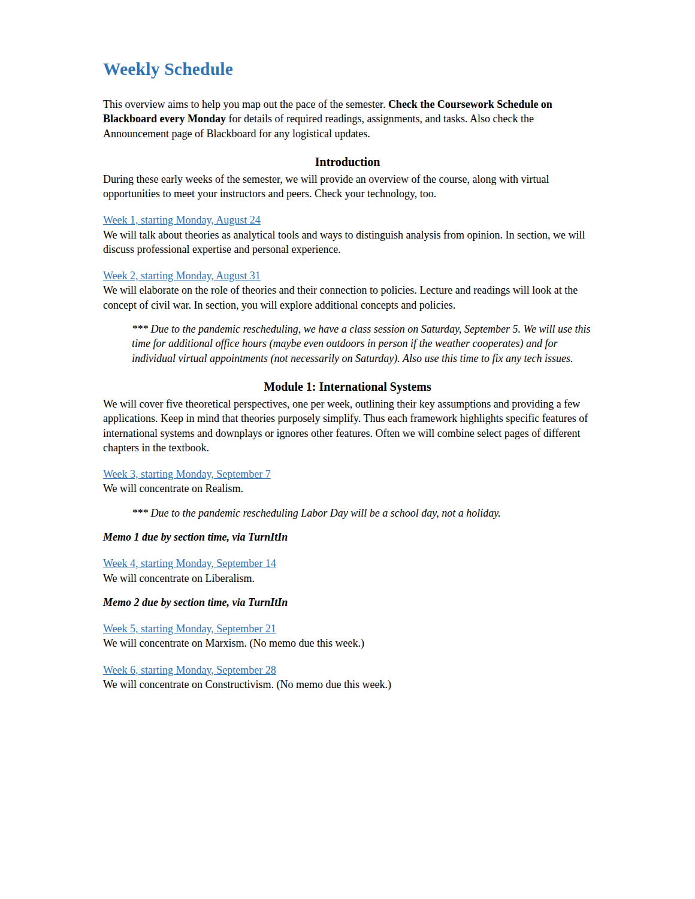Weekly Schedule
This overview aims to help you map out the pace of the semester. Check the Coursework Schedule on Blackboard every Monday for details of required readings, assignments, and tasks. Also check the Announcement page of Blackboard for any logistical updates.
Introduction
During these early weeks of the semester, we will provide an overview of the course, along with virtual opportunities to meet your instructors and peers. Check your technology, too.
Week 1, starting Monday, August 24
We will talk about theories as analytical tools and ways to distinguish analysis from opinion. In section, we will discuss professional expertise and personal experience.
Week 2, starting Monday, August 31
We will elaborate on the role of theories and their connection to policies. Lecture and readings will look at the concept of civil war. In section, you will explore additional concepts and policies.
*** Due to the pandemic rescheduling, we have a class session on Saturday, September 5. We will use this time for additional office hours (maybe even outdoors in person if the weather cooperates) and for individual virtual appointments (not necessarily on Saturday). Also use this time to fix any tech issues.
Module 1: International Systems
We will cover five theoretical perspectives, one per week, outlining their key assumptions and providing a few applications. Keep in mind that theories purposely simplify. Thus each framework highlights specific features of international systems and downplays or ignores other features. Often we will combine select pages of different chapters in the textbook.
Week 3, starting Monday, September 7
We will concentrate on Realism.
*** Due to the pandemic rescheduling Labor Day will be a school day, not a holiday.
Memo 1 due by section time, via TurnItIn
Week 4, starting Monday, September 14
We will concentrate on Liberalism.
Memo 2 due by section time, via TurnItIn
Week 5, starting Monday, September 21
We will concentrate on Marxism. (No memo due this week.)
Week 6, starting Monday, September 28
We will concentrate on Constructivism. (No memo due this week.)